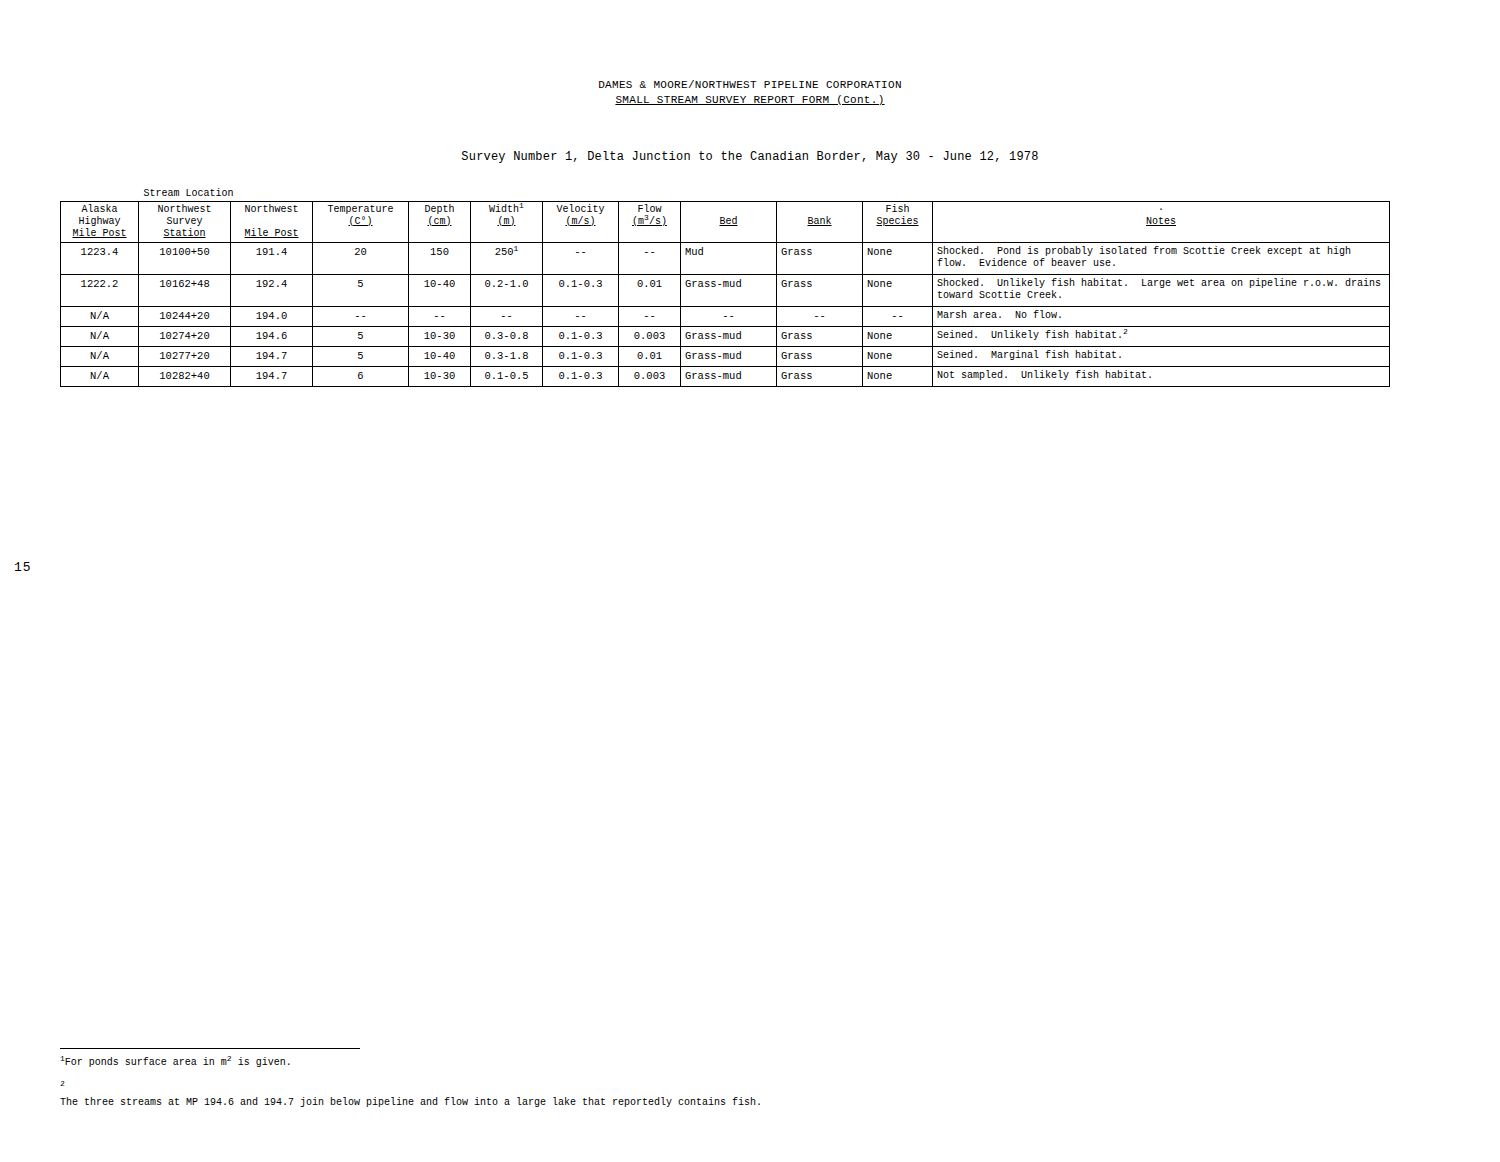DAMES & MOORE/NORTHWEST PIPELINE CORPORATION
SMALL STREAM SURVEY REPORT FORM (Cont.)
Survey Number 1, Delta Junction to the Canadian Border, May 30 - June 12, 1978
15
| Stream Location | |
| --- | --- |
| Alaska Highway Mile Post | Northwest Survey Station | Northwest Mile Post | Temperature (C°) | Depth (cm) | Width 1 (m) | Velocity (m/s) | Flow (m 3 /s) | Bed | Bank | Fish Species | · Notes |
| 1223.4 | 10100+50 | 191.4 | 20 | 150 | 250 1 | -- | -- | Mud | Grass | None | Shocked. Pond is probably isolated from Scottie Creek except at high flow. Evidence of beaver use. |
| 1222.2 | 10162+48 | 192.4 | 5 | 10-40 | 0.2-1.0 | 0.1-0.3 | 0.01 | Grass-mud | Grass | None | Shocked. Unlikely fish habitat. Large wet area on pipeline r.o.w. drains toward Scottie Creek. |
| N/A | 10244+20 | 194.0 | -- | -- | -- | -- | -- | -- | -- | -- | Marsh area. No flow. |
| N/A | 10274+20 | 194.6 | 5 | 10-30 | 0.3-0.8 | 0.1-0.3 | 0.003 | Grass-mud | Grass | None | Seined. Unlikely fish habitat. 2 |
| N/A | 10277+20 | 194.7 | 5 | 10-40 | 0.3-1.8 | 0.1-0.3 | 0.01 | Grass-mud | Grass | None | Seined. Marginal fish habitat. |
| N/A | 10282+40 | 194.7 | 6 | 10-30 | 0.1-0.5 | 0.1-0.3 | 0.003 | Grass-mud | Grass | None | Not sampled. Unlikely fish habitat. |
1For ponds surface area in m2 is given.
2
The three streams at MP 194.6 and 194.7 join below pipeline and flow into a large lake that reportedly contains fish.